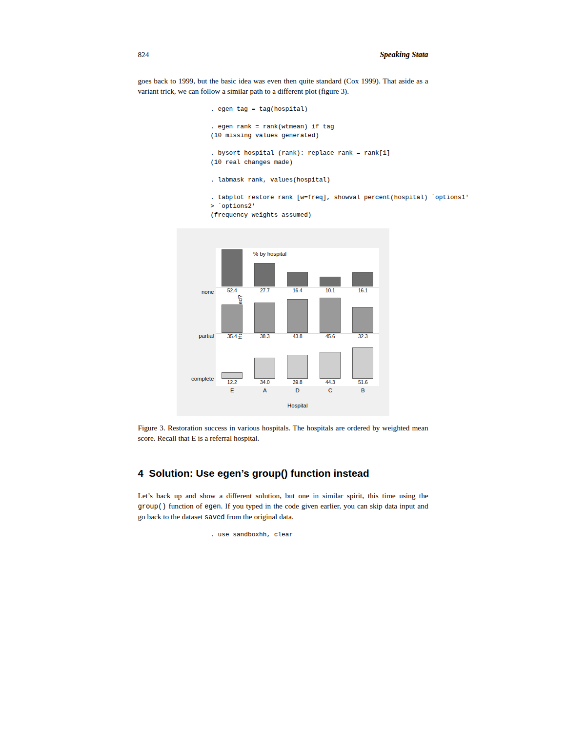824
Speaking Stata
goes back to 1999, but the basic idea was even then quite standard (Cox 1999). That aside as a variant trick, we can follow a similar path to a different plot (figure 3).
. egen tag = tag(hospital) . egen rank = rank(wtmean) if tag (10 missing values generated) . bysort hospital (rank): replace rank = rank[1] (10 real changes made) . labmask rank, values(hospital) . tabplot restore rank [w=freq], showval percent(hospital) `options1' > `options2' (frequency weights assumed)
% by hospital
How far restored?
none
partial
complete
52.4
27.7
16.4
10.1
16.1
35.4
38.3
43.8
45.6
32.3
12.2
34.0
39.8
44.3
51.6
EADCB
Hospital
Figure 3. Restoration success in various hospitals. The hospitals are ordered by weighted mean score. Recall that E is a referral hospital.
4 Solution: Use egen’s group() function instead
Let’s back up and show a different solution, but one in similar spirit, this time using the group() function of egen. If you typed in the code given earlier, you can skip data input and go back to the dataset saved from the original data.
. use sandboxhh, clear